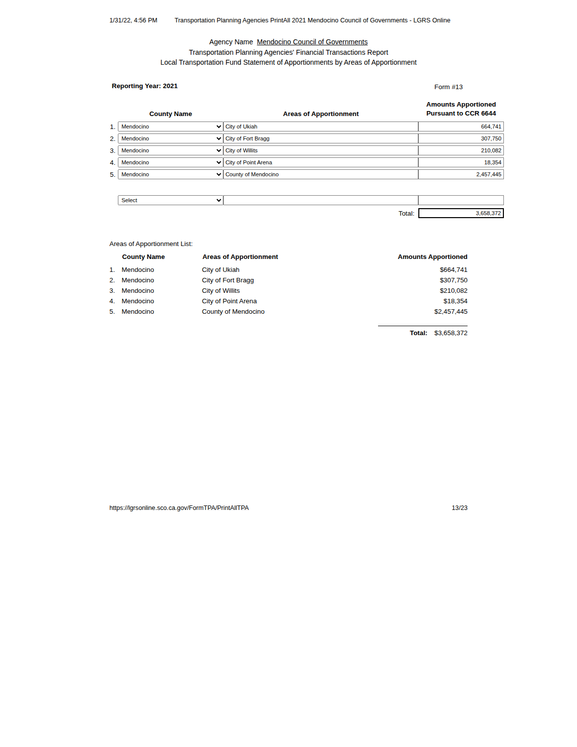1/31/22, 4:56 PM
Transportation Planning Agencies PrintAll 2021 Mendocino Council of Governments - LGRS Online
Agency Name Mendocino Council of Governments
Transportation Planning Agencies' Financial Transactions Report
Local Transportation Fund Statement of Apportionments by Areas of Apportionment
Reporting Year: 2021
Form #13
| | County Name | Areas of Apportionment | Amounts Apportioned Pursuant to CCR 6644 |
| --- | --- | --- | --- |
| 1. | Mendocino | | |
| 2. | Mendocino | | |
| 3. | Mendocino | | |
| 4. | Mendocino | | |
| 5. | Mendocino | | |
| | Select | | |
| | | Total: | |
Areas of Apportionment List:
| | County Name | Areas of Apportionment | Amounts Apportioned |
| --- | --- | --- | --- |
| 1. | Mendocino | City of Ukiah | $664,741 |
| 2. | Mendocino | City of Fort Bragg | $307,750 |
| 3. | Mendocino | City of Willits | $210,082 |
| 4. | Mendocino | City of Point Arena | $18,354 |
| 5. | Mendocino | County of Mendocino | $2,457,445 |
| | Total: $3,658,372 |
https://lgrsonline.sco.ca.gov/FormTPA/PrintAllTPA
13/23